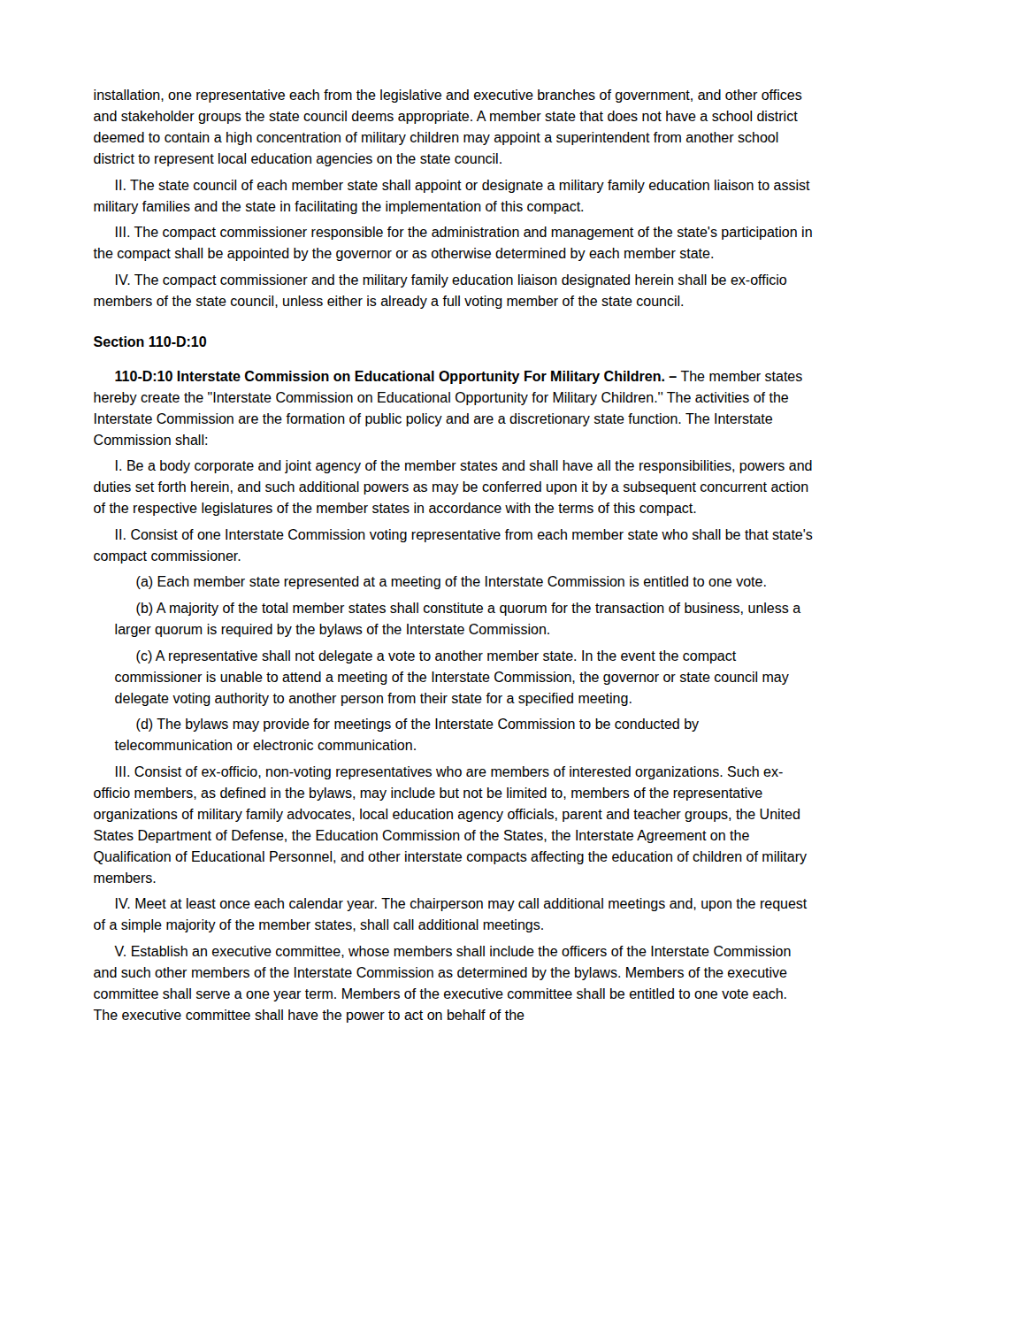installation, one representative each from the legislative and executive branches of government, and other offices and stakeholder groups the state council deems appropriate. A member state that does not have a school district deemed to contain a high concentration of military children may appoint a superintendent from another school district to represent local education agencies on the state council.
II. The state council of each member state shall appoint or designate a military family education liaison to assist military families and the state in facilitating the implementation of this compact.
III. The compact commissioner responsible for the administration and management of the state's participation in the compact shall be appointed by the governor or as otherwise determined by each member state.
IV. The compact commissioner and the military family education liaison designated herein shall be ex-officio members of the state council, unless either is already a full voting member of the state council.
Section 110-D:10
110-D:10 Interstate Commission on Educational Opportunity For Military Children. – The member states hereby create the "Interstate Commission on Educational Opportunity for Military Children.'' The activities of the Interstate Commission are the formation of public policy and are a discretionary state function. The Interstate Commission shall:
I. Be a body corporate and joint agency of the member states and shall have all the responsibilities, powers and duties set forth herein, and such additional powers as may be conferred upon it by a subsequent concurrent action of the respective legislatures of the member states in accordance with the terms of this compact.
II. Consist of one Interstate Commission voting representative from each member state who shall be that state's compact commissioner.
(a) Each member state represented at a meeting of the Interstate Commission is entitled to one vote.
(b) A majority of the total member states shall constitute a quorum for the transaction of business, unless a larger quorum is required by the bylaws of the Interstate Commission.
(c) A representative shall not delegate a vote to another member state. In the event the compact commissioner is unable to attend a meeting of the Interstate Commission, the governor or state council may delegate voting authority to another person from their state for a specified meeting.
(d) The bylaws may provide for meetings of the Interstate Commission to be conducted by telecommunication or electronic communication.
III. Consist of ex-officio, non-voting representatives who are members of interested organizations. Such ex-officio members, as defined in the bylaws, may include but not be limited to, members of the representative organizations of military family advocates, local education agency officials, parent and teacher groups, the United States Department of Defense, the Education Commission of the States, the Interstate Agreement on the Qualification of Educational Personnel, and other interstate compacts affecting the education of children of military members.
IV. Meet at least once each calendar year. The chairperson may call additional meetings and, upon the request of a simple majority of the member states, shall call additional meetings.
V. Establish an executive committee, whose members shall include the officers of the Interstate Commission and such other members of the Interstate Commission as determined by the bylaws. Members of the executive committee shall serve a one year term. Members of the executive committee shall be entitled to one vote each. The executive committee shall have the power to act on behalf of the